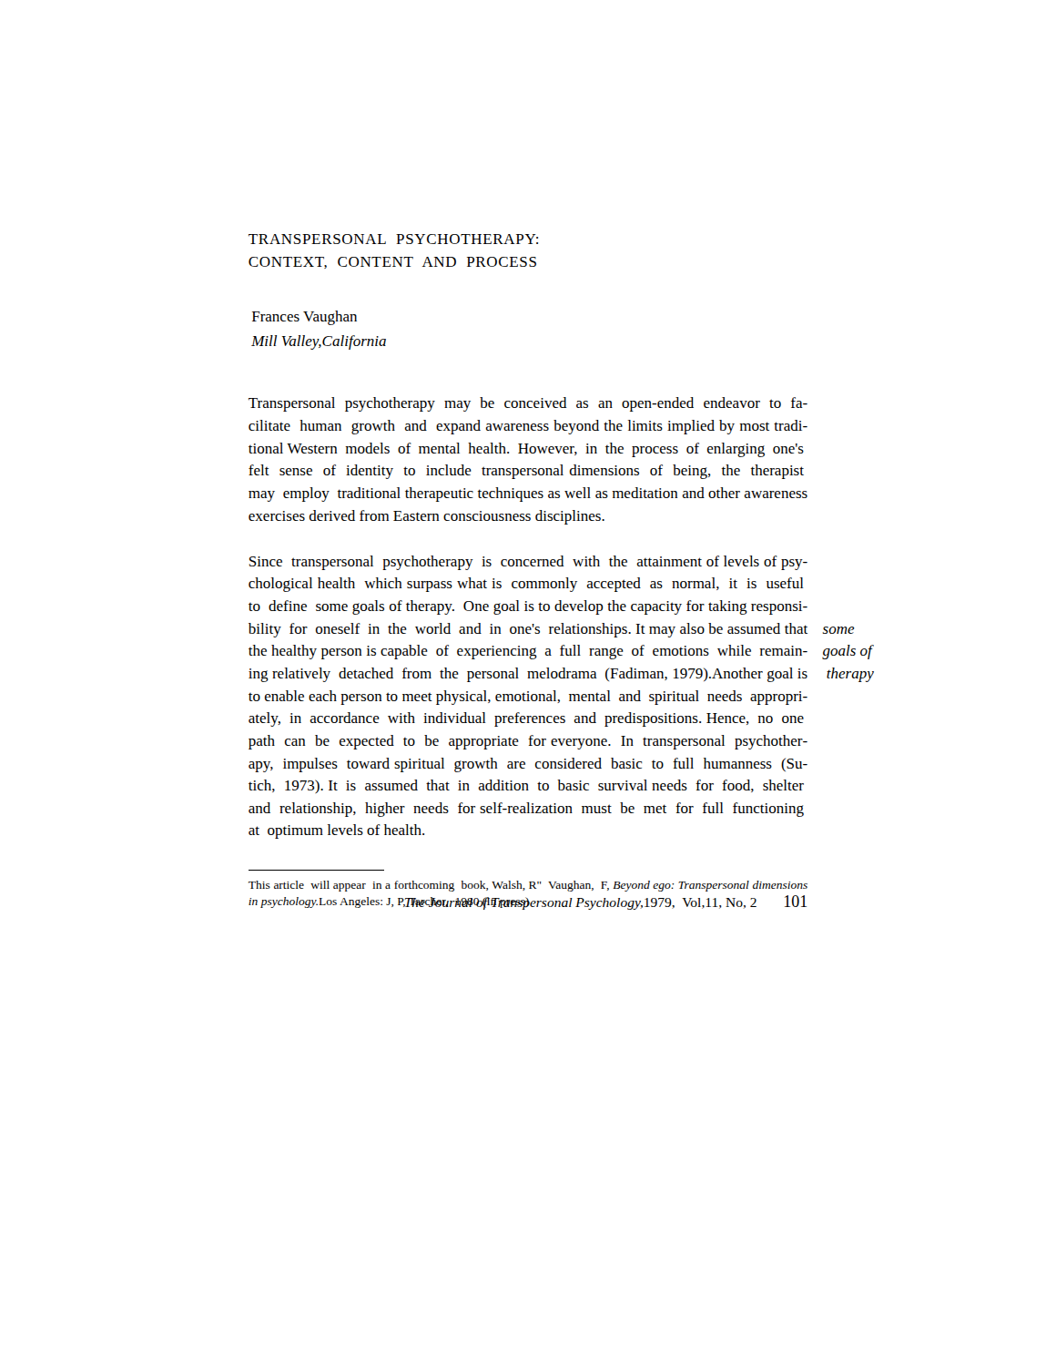Transpersonal Psychotherapy:
Context, Content and Process
Frances Vaughan
Mill Valley,California
Transpersonal psychotherapy may be conceived as an open-ended endeavor to facilitate human growth and expand awareness beyond the limits implied by most traditional West­ern models of mental health. However, in the process of en­larging one's felt sense of identity to include transpersonal dimensions of being, the therapist may employ traditional therapeutic techniques as well as meditation and other aware­ness exercises derived from Eastern consciousness disciplines.
some
goals of
therapy
Since transpersonal psychotherapy is concerned with the at­tainment of levels of psychological health which surpass what is commonly accepted as normal, it is useful to define some goals of therapy. One goal is to develop the capacity for taking responsibility for oneself in the world and in one's relation­ships. It may also be assumed that the healthy person is capa­ble of experiencing a full range of emotions while remaining relatively detached from the personal melodrama (Fadiman, 1979).Another goal is to enable each person to meet physical, emotional, mental and spiritual needs appropriately, in ac­cordance with individual preferences and predispositions. Hence, no one path can be expected to be appropriate for everyone. In transpersonal psychotherapy, impulses toward spiritual growth are considered basic to full humanness (Su­tich, 1973). It is assumed that in addition to basic survival needs for food, shelter and relationship, higher needs for self-realization must be met for full functioning at optimum levels of health.
This article will appear in a forthcoming book, Walsh, R" Vaughan, F, Beyond ego: Transpersonal dimensions in psychology. Los Angeles: J, P, Tarcher, 1980 (In press)
The Journal of Transpersonal Psychology, 1979, Vol,11, No, 2101